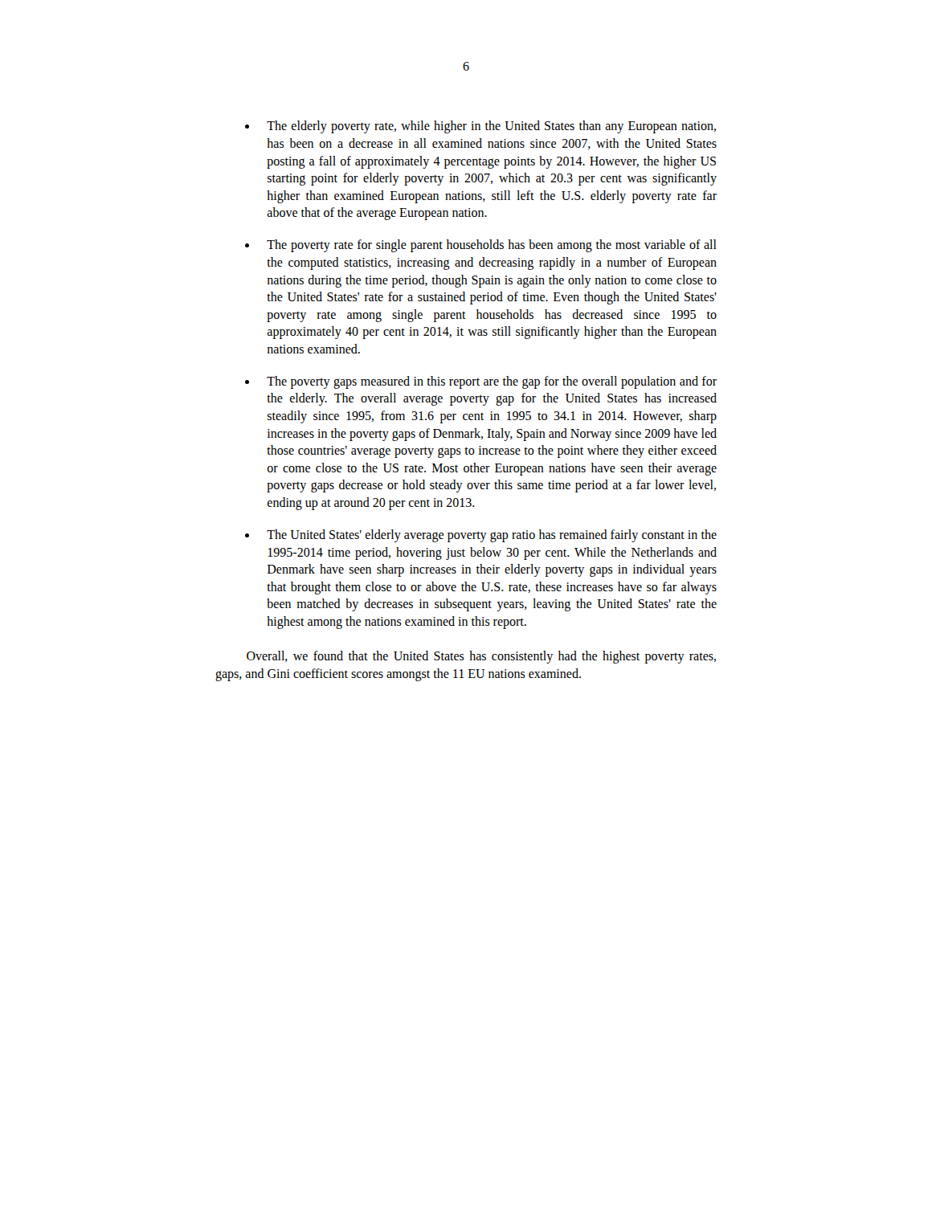6
The elderly poverty rate, while higher in the United States than any European nation, has been on a decrease in all examined nations since 2007, with the United States posting a fall of approximately 4 percentage points by 2014. However, the higher US starting point for elderly poverty in 2007, which at 20.3 per cent was significantly higher than examined European nations, still left the U.S. elderly poverty rate far above that of the average European nation.
The poverty rate for single parent households has been among the most variable of all the computed statistics, increasing and decreasing rapidly in a number of European nations during the time period, though Spain is again the only nation to come close to the United States' rate for a sustained period of time. Even though the United States' poverty rate among single parent households has decreased since 1995 to approximately 40 per cent in 2014, it was still significantly higher than the European nations examined.
The poverty gaps measured in this report are the gap for the overall population and for the elderly. The overall average poverty gap for the United States has increased steadily since 1995, from 31.6 per cent in 1995 to 34.1 in 2014. However, sharp increases in the poverty gaps of Denmark, Italy, Spain and Norway since 2009 have led those countries' average poverty gaps to increase to the point where they either exceed or come close to the US rate. Most other European nations have seen their average poverty gaps decrease or hold steady over this same time period at a far lower level, ending up at around 20 per cent in 2013.
The United States' elderly average poverty gap ratio has remained fairly constant in the 1995-2014 time period, hovering just below 30 per cent. While the Netherlands and Denmark have seen sharp increases in their elderly poverty gaps in individual years that brought them close to or above the U.S. rate, these increases have so far always been matched by decreases in subsequent years, leaving the United States' rate the highest among the nations examined in this report.
Overall, we found that the United States has consistently had the highest poverty rates, gaps, and Gini coefficient scores amongst the 11 EU nations examined.